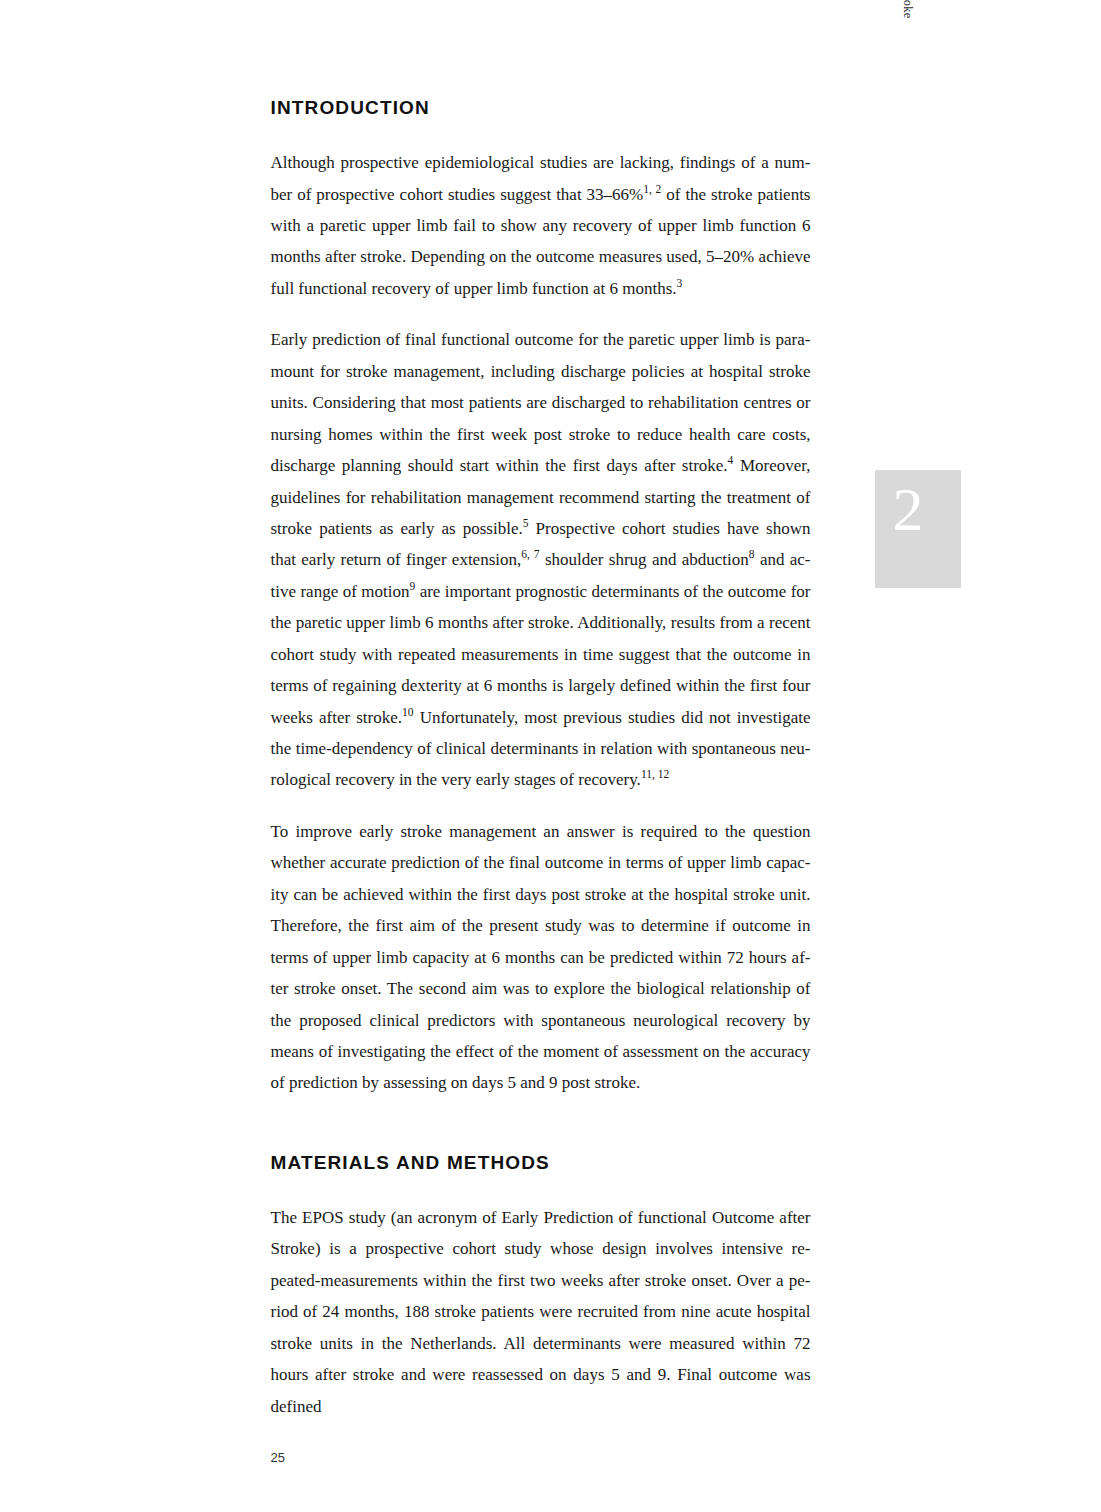Chapter 2|Early prediction of upper limb capacity after stroke
2
INTRODUCTION
Although prospective epidemiological studies are lacking, findings of a number of prospective cohort studies suggest that 33–66%1, 2 of the stroke patients with a paretic upper limb fail to show any recovery of upper limb function 6 months after stroke. Depending on the outcome measures used, 5–20% achieve full functional recovery of upper limb function at 6 months.3
Early prediction of final functional outcome for the paretic upper limb is paramount for stroke management, including discharge policies at hospital stroke units. Considering that most patients are discharged to rehabilitation centres or nursing homes within the first week post stroke to reduce health care costs, discharge planning should start within the first days after stroke.4 Moreover, guidelines for rehabilitation management recommend starting the treatment of stroke patients as early as possible.5 Prospective cohort studies have shown that early return of finger extension,6, 7 shoulder shrug and abduction8 and active range of motion9 are important prognostic determinants of the outcome for the paretic upper limb 6 months after stroke. Additionally, results from a recent cohort study with repeated measurements in time suggest that the outcome in terms of regaining dexterity at 6 months is largely defined within the first four weeks after stroke.10 Unfortunately, most previous studies did not investigate the time-dependency of clinical determinants in relation with spontaneous neurological recovery in the very early stages of recovery.11, 12
To improve early stroke management an answer is required to the question whether accurate prediction of the final outcome in terms of upper limb capacity can be achieved within the first days post stroke at the hospital stroke unit. Therefore, the first aim of the present study was to determine if outcome in terms of upper limb capacity at 6 months can be predicted within 72 hours after stroke onset. The second aim was to explore the biological relationship of the proposed clinical predictors with spontaneous neurological recovery by means of investigating the effect of the moment of assessment on the accuracy of prediction by assessing on days 5 and 9 post stroke.
MATERIALS AND METHODS
The EPOS study (an acronym of Early Prediction of functional Outcome after Stroke) is a prospective cohort study whose design involves intensive repeated-measurements within the first two weeks after stroke onset. Over a period of 24 months, 188 stroke patients were recruited from nine acute hospital stroke units in the Netherlands. All determinants were measured within 72 hours after stroke and were reassessed on days 5 and 9. Final outcome was defined
25